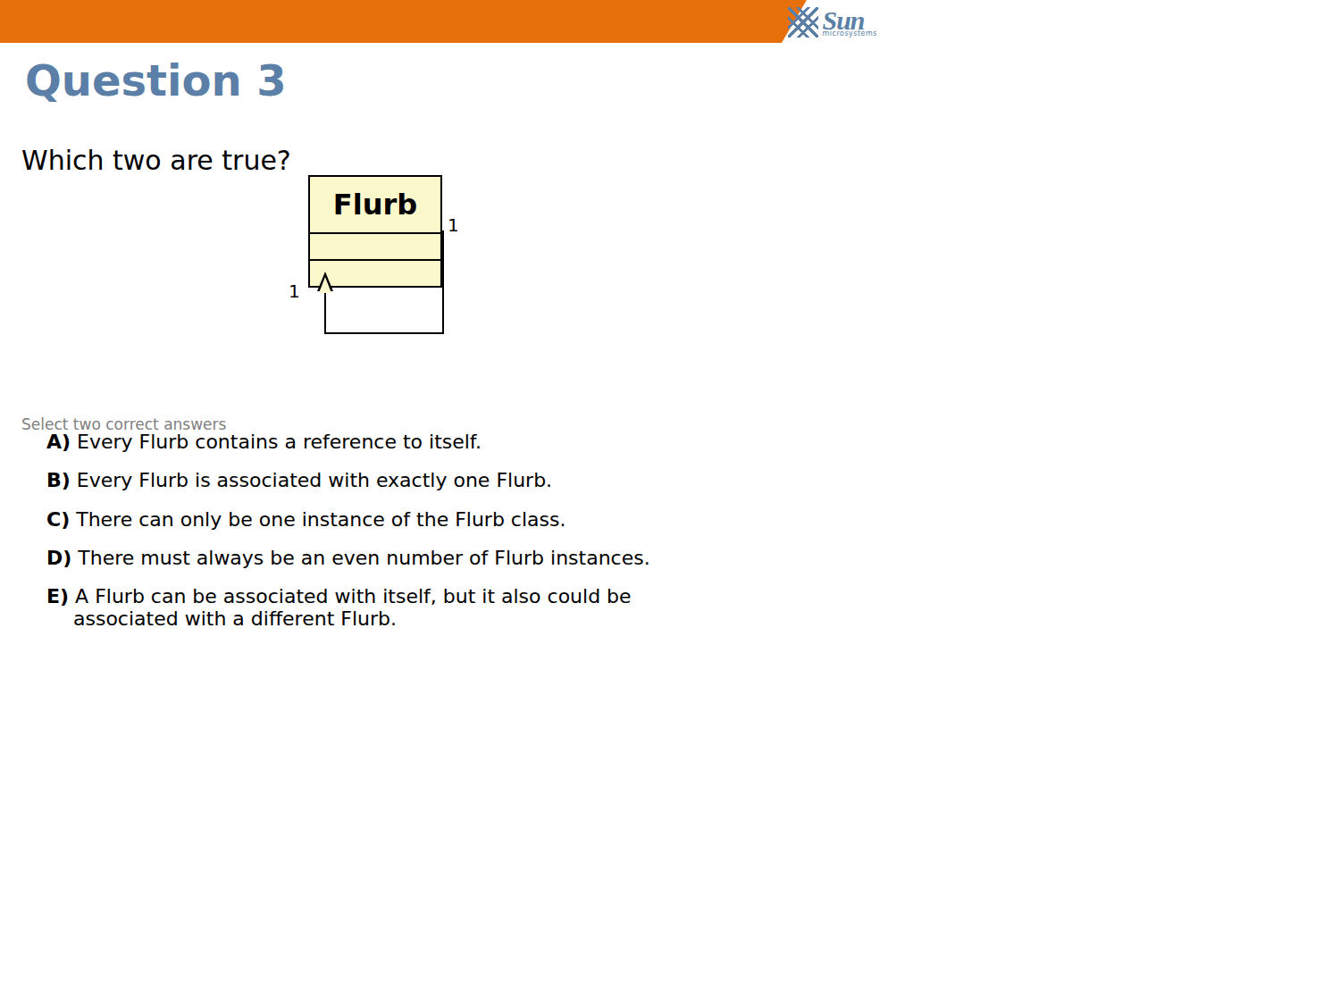Sun
microsystems
Question 3
Which two are true?
Flurb
1 1
Select two correct answers
A) Every Flurb contains a reference to itself.
B) Every Flurb is associated with exactly one Flurb.
C) There can only be one instance of the Flurb class.
D) There must always be an even number of Flurb instances.
E) A Flurb can be associated with itself, but it also could be associated with a different Flurb.